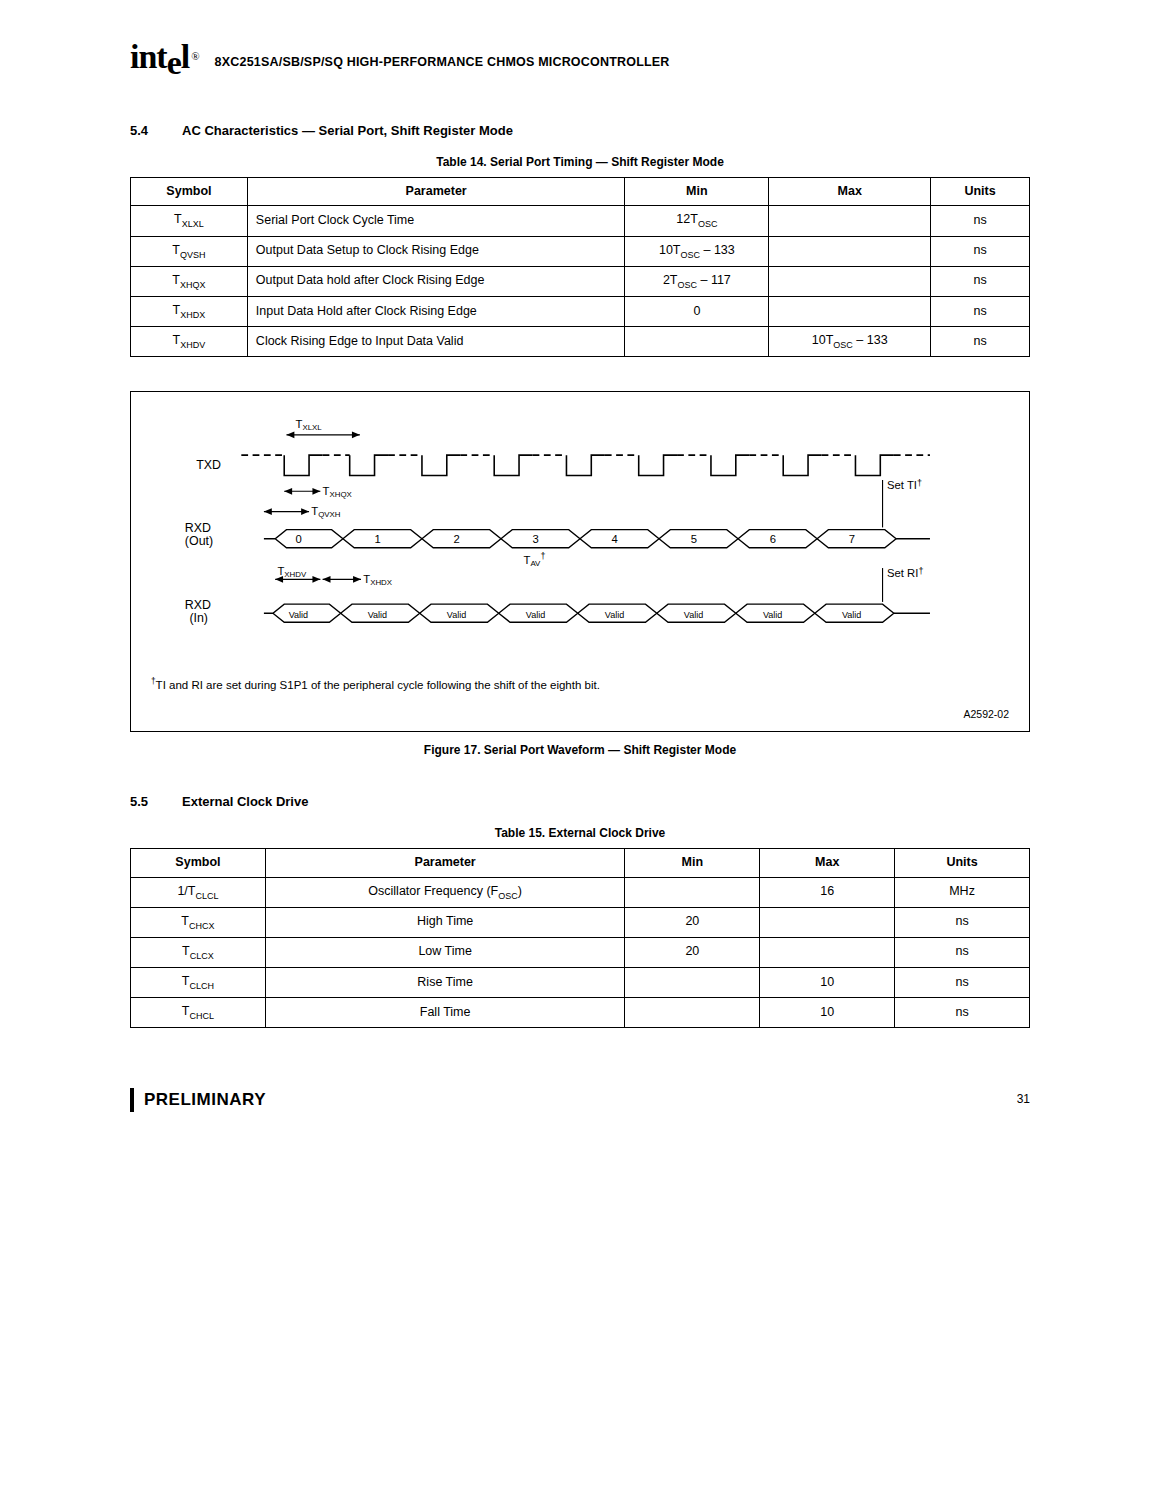intel®
8XC251SA/SB/SP/SQ HIGH-PERFORMANCE CHMOS MICROCONTROLLER
5.4 AC Characteristics — Serial Port, Shift Register Mode
Table 14. Serial Port Timing — Shift Register Mode
| Symbol | Parameter | Min | Max | Units |
| --- | --- | --- | --- | --- |
| T XLXL | Serial Port Clock Cycle Time | 12T OSC | | ns |
| T QVSH | Output Data Setup to Clock Rising Edge | 10T OSC – 133 | | ns |
| T XHQX | Output Data hold after Clock Rising Edge | 2T OSC – 117 | | ns |
| T XHDX | Input Data Hold after Clock Rising Edge | 0 | | ns |
| T XHDV | Clock Rising Edge to Input Data Valid | | 10T OSC – 133 | ns |
TXLXL TXD TXHQX TQVXH RXD (Out) 0 1 2 3 4 5 6 7 Set TI† TAV† TXHDV TXHDX RXD (In) Valid Valid Valid Valid Valid Valid Valid Valid Set RI†
†TI and RI are set during S1P1 of the peripheral cycle following the shift of the eighth bit.
A2592-02
Figure 17. Serial Port Waveform — Shift Register Mode
5.5 External Clock Drive
Table 15. External Clock Drive
| Symbol | Parameter | Min | Max | Units |
| --- | --- | --- | --- | --- |
| 1/T CLCL | Oscillator Frequency (F OSC ) | | 16 | MHz |
| T CHCX | High Time | 20 | | ns |
| T CLCX | Low Time | 20 | | ns |
| T CLCH | Rise Time | | 10 | ns |
| T CHCL | Fall Time | | 10 | ns |
PRELIMINARY
31